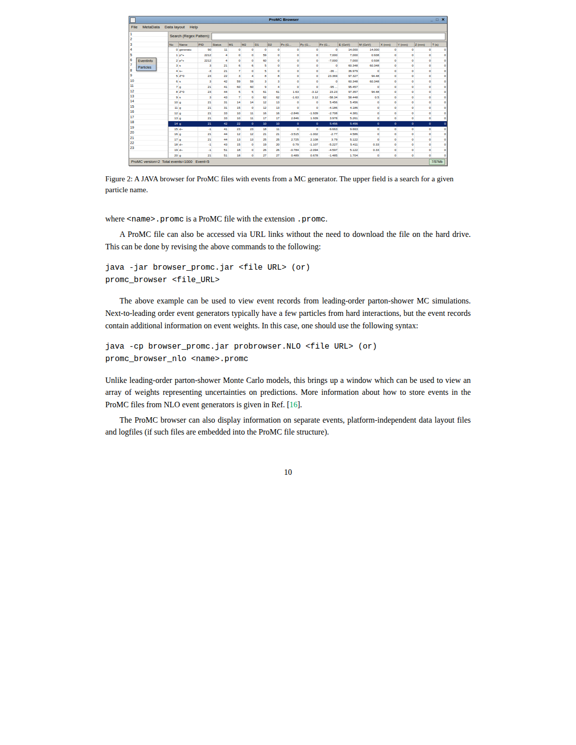ProMC Browser _ □ ✕
File MetaData Data layout Help
1
2
3
4
5
6
7
8
9
10
11
12
13
14
15
16
17
18
19
20
21
22
23
EventInfo
Particles
Search (Regex Pattern):
| No | Name | PID | Status | M1 | M2 | D1 | D2 | Px (G... | Py (G... | Pz (G... | E (GeV) | M (GeV) | X (mm) | Y (mm) | Z (mm) | T (s) |
| --- | --- | --- | --- | --- | --- | --- | --- | --- | --- | --- | --- | --- | --- | --- | --- | --- |
| 0 | generato | 90 | 11 | 0 | 0 | 0 | 0 | 0 | 0 | 0 | 14,000 | 14,000 | 0 | 0 | 0 | 0 |
| 1 | p^+ | 2212 | 4 | 0 | 0 | 59 | 0 | 0 | 0 | 7,000 | 7,000 | 0.938 | 0 | 0 | 0 | 0 |
| 2 | p^+ | 2212 | 4 | 0 | 0 | 60 | 0 | 0 | 0 | -7,000 | 7,000 | 0.938 | 0 | 0 | 0 | 0 |
| 3 | s | 3 | 21 | 6 | 6 | 5 | 0 | 0 | 0 | 0 | 60.348 | 60.348 | 0 | 0 | 0 | 0 |
| 4 | s~ | -3 | 21 | 7 | 0 | 5 | 0 | 0 | 0 | -36 ... | 36.979 | 0 | 0 | 0 | 0 | 0 |
| 5 | Z^0 | 23 | 22 | 3 | 4 | 8 | 8 | 0 | 0 | 23.369 | 97.327 | 94.48 | 0 | 0 | 0 | 0 |
| 6 | s | 3 | 42 | 59 | 59 | 3 | 3 | 0 | 0 | 0 | 60.348 | 60.348 | 0 | 0 | 0 | 0 |
| 7 | g | 21 | 41 | 60 | 60 | 9 | 4 | 0 | 0 | -95 ... | 95.457 | 0 | 0 | 0 | 0 | 0 |
| 8 | Z^0 | 23 | 44 | 5 | 5 | 61 | 61 | 1.63 | -3.12 | 23.23 | 97.357 | 94.48 | 0 | 0 | 0 | 0 |
| 9 | s | 3 | 43 | 7 | 0 | 62 | 62 | -1.63 | 3.12 | -58.34 | 58.448 | 0.5 | 0 | 0 | 0 | 0 |
| 10 | g | 21 | 31 | 14 | 14 | 12 | 13 | 0 | 0 | 5.456 | 5.456 | 0 | 0 | 0 | 0 | 0 |
| 11 | g | 21 | 31 | 15 | 0 | 12 | 13 | 0 | 0 | -4.186 | 4.186 | 0 | 0 | 0 | 0 | 0 |
| 12 | g | 21 | 33 | 10 | 11 | 16 | 16 | -2.846 | -1.939 | -2.708 | 4.381 | 0 | 0 | 0 | 0 | 0 |
| 13 | g | 21 | 33 | 10 | 11 | 17 | 17 | 2.846 | 1.939 | 3.978 | 5.261 | 0 | 0 | 0 | 0 | 0 |
| 14 | g | 21 | 42 | 22 | 0 | 10 | 10 | 0 | 0 | 5.456 | 5.456 | 0 | 0 | 0 | 0 | 0 |
| 15 | d~ | -1 | 41 | 23 | 23 | 18 | 11 | 0 | 0 | -9.663 | 9.663 | 0 | 0 | 0 | 0 | 0 |
| 16 | g | 21 | 44 | 12 | 12 | 21 | 21 | -3.515 | -1.002 | -2.77 | 4.586 | 0 | 0 | 0 | 0 | 0 |
| 17 | g | 21 | 44 | 13 | 13 | 25 | 25 | 2.725 | 2.108 | 3.79 | 5.122 | 0 | 0 | 0 | 0 | 0 |
| 18 | d~ | -1 | 43 | 15 | 0 | 19 | 20 | 0.79 | -1.107 | -5.227 | 5.411 | 0.33 | 0 | 0 | 0 | 0 |
| 19 | d~ | -1 | 51 | 18 | 0 | 26 | 26 | -0.784 | -2.094 | -4.597 | 5.122 | 0.33 | 0 | 0 | 0 | 0 |
| 20 | g | 21 | 51 | 18 | 0 | 27 | 27 | 0.489 | 0.678 | -1.485 | 1.704 | 0 | 0 | 0 | 0 | 0 |
ProMC version=2 Total events=1000 Event=5 7/57Mb
Figure 2: A JAVA browser for ProMC files with events from a MC generator. The upper field is a search for a given particle name.
where <name>.promc is a ProMC file with the extension .promc.
A ProMC file can also be accessed via URL links without the need to download the file on the hard drive. This can be done by revising the above commands to the following:
java -jar browser_promc.jar <file URL> (or)
promc_browser <file_URL>
The above example can be used to view event records from leading-order parton-shower MC simulations. Next-to-leading order event generators typically have a few particles from hard interactions, but the event records contain additional information on event weights. In this case, one should use the following syntax:
java -cp browser_promc.jar probrowser.NLO <file URL> (or)
promc_browser_nlo <name>.promc
Unlike leading-order parton-shower Monte Carlo models, this brings up a window which can be used to view an array of weights representing uncertainties on predictions. More information about how to store events in the ProMC files from NLO event generators is given in Ref. [16].
The ProMC browser can also display information on separate events, platform-independent data layout files and logfiles (if such files are embedded into the ProMC file structure).
10